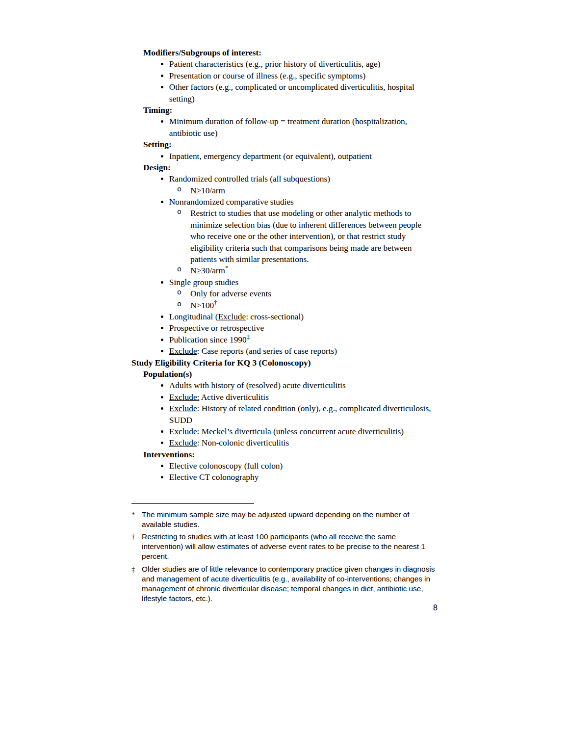Modifiers/Subgroups of interest:
Patient characteristics (e.g., prior history of diverticulitis, age)
Presentation or course of illness (e.g., specific symptoms)
Other factors (e.g., complicated or uncomplicated diverticulitis, hospital setting)
Timing:
Minimum duration of follow-up = treatment duration (hospitalization, antibiotic use)
Setting:
Inpatient, emergency department (or equivalent), outpatient
Design:
Randomized controlled trials (all subquestions)
N≥10/arm
Nonrandomized comparative studies
Restrict to studies that use modeling or other analytic methods to minimize selection bias (due to inherent differences between people who receive one or the other intervention), or that restrict study eligibility criteria such that comparisons being made are between patients with similar presentations.
N≥30/arm*
Single group studies
Only for adverse events
N>100†
Longitudinal (Exclude: cross-sectional)
Prospective or retrospective
Publication since 1990‡
Exclude: Case reports (and series of case reports)
Study Eligibility Criteria for KQ 3 (Colonoscopy)
Population(s)
Adults with history of (resolved) acute diverticulitis
Exclude: Active diverticulitis
Exclude: History of related condition (only), e.g., complicated diverticulosis, SUDD
Exclude: Meckel’s diverticula (unless concurrent acute diverticulitis)
Exclude: Non-colonic diverticulitis
Interventions:
Elective colonoscopy (full colon)
Elective CT colonography
*
The minimum sample size may be adjusted upward depending on the number of available studies.
†
Restricting to studies with at least 100 participants (who all receive the same intervention) will allow estimates of adverse event rates to be precise to the nearest 1 percent.
‡
Older studies are of little relevance to contemporary practice given changes in diagnosis and management of acute diverticulitis (e.g., availability of co-interventions; changes in management of chronic diverticular disease; temporal changes in diet, antibiotic use, lifestyle factors, etc.).
8